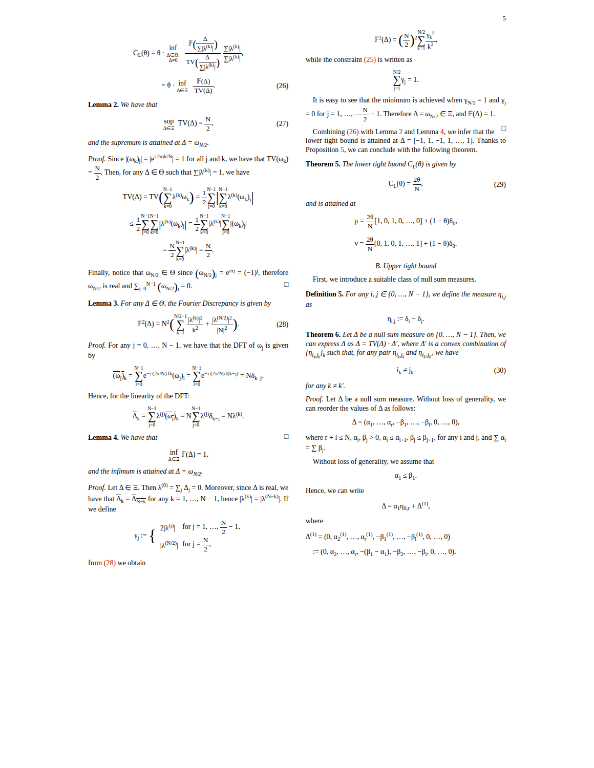5
CL(θ) = θ · inf Δ∈Θ:
Δ≠0 𝔽(Δ∑|λ(k)|) TV(Δ∑|λ(k)|) ∑|λ(k)|∑|λ(k)|,
= θ · inf Δ∈Ξ 𝔽(Δ) TV(Δ). (26)
Lemma 2. We have that
sup Δ∈Ξ TV(Δ) = N 2, (27)
and the supremum is attained at Δ = ωN/2.
Proof. Since |(ωk)j| = |ei 2πjk/N| = 1 for all j and k, we have that TV(ωk) = N 2. Then, for any Δ ∈ Θ such that ∑|λ(k)| = 1, we have
TV(Δ) = TV(N−1∑k=0λ(k)ωk) = 12 N−1∑j=0|N−1∑k=0λ(k)(ωk)j|
≤ 12 N−1∑j=0 N−1∑k=0|λ(k)(ωk)j| = 12 N−1∑k=0|λ(k)|N−1∑j=0|(ωk)j|
= N 2 N−1∑k=0|λ(k)| = N 2.
Finally, notice that ωN/2 ∈ Θ since (ωN/2)j = eiπj = (−1)j, therefore ωN/2 is real and ∑j=0N−1 (ωN/2)j = 0. □
Lemma 3. For any Δ ∈ Θ, the Fourier Discrepancy is given by
𝔽2(Δ) = N2(N/2−1∑k=1|λ(k)|2 k2 + |λ(N/2)|2|N|2). (28)
Proof. For any j = 0, …, N − 1, we have that the DFT of ωj is given by
(ωj)k = N−1∑l=0e−i (2π/N) lk(ωj)l = N−1∑l=0e−i (2π/N) l(k−j) = Nδk−j.
Hence, for the linearity of the DFT:
Δk = N−1∑j=0λ(j)(ωj)k = NN−1∑j=0λ(j)δk−j = Nλ(k).
□
Lemma 4. We have that
inf Δ∈Ξ 𝔽(Δ) = 1,
and the infimum is attained at Δ = ωN/2.
Proof. Let Δ ∈ Ξ. Then λ(0) = ∑j Δj = 0. Moreover, since Δ is real, we have that Δk = ΔN−k for any k = 1, …, N − 1, hence |λ(k)| = |λ(N−k)|. If we define
γj := {
| 2/λ (j) / | for j = 1, …, N 2 − 1, |
| /λ (N/2) / | for j = N 2 , |
from (28) we obtain
𝔽2(Δ) = (N 2)2N/2∑k=1 γk2 k2,
while the constraint (25) is written as
N/2∑j=1γj = 1.
It is easy to see that the minimum is achieved when γN/2 = 1 and γj = 0 for j = 1, …, N 2 − 1. Therefore Δ = ωN/2 ∈ Ξ, and 𝔽(Δ) = 1. □
Combining (26) with Lemma 2 and Lemma 4, we infer that the lower tight bound is attained at Δ = [−1, 1, −1, 1, …, 1]. Thanks to Proposition 5, we can conclude with the following theorem.
Theorem 5. The lower tight buond CL(θ) is given by
CL(θ) = 2θ N, (29)
and is attained at
μ = 2θ N[1, 0, 1, 0, …, 0] + (1 − θ)δ0,
ν = 2θ N[0, 1, 0, 1, …, 1] + (1 − θ)δ0.
B. Upper tight bound
First, we introduce a suitable class of null sum measures.
Definition 5. For any i, j ∈ {0, …, N − 1}, we define the measure ηi,j as
ηi,j := δi − δj.
Theorem 6. Let Δ be a null sum measure on {0, …, N − 1}. Then, we can express Δ as Δ = TV(Δ) · Δ′, where Δ′ is a convex combination of {ηik,jk}k such that, for any pair ηik,jk and ηik′,jk′, we have
ik ≠ jk′ (30)
for any k ≠ k′.
Proof. Let Δ be a null sum measure. Without loss of generality, we can reorder the values of Δ as follows:
Δ = (α1, …, αr, −β1, …, −βl, 0, …, 0),
where r + l ≤ N, αi, βj > 0, αi ≤ αi+1, βj ≤ βj+1, for any i and j, and ∑ αi = ∑ βj.
Without loss of generality, we assume that
α1 ≤ β1.
Hence, we can write
Δ = α1η0,r + Δ(1),
where
Δ(1) = (0, α2(1), …, αr(1), −β1(1), …, −βl(1), 0, …, 0)
:= (0, α2, …, αr, −(β1 − α1), −β2, …, −βl, 0, …, 0).